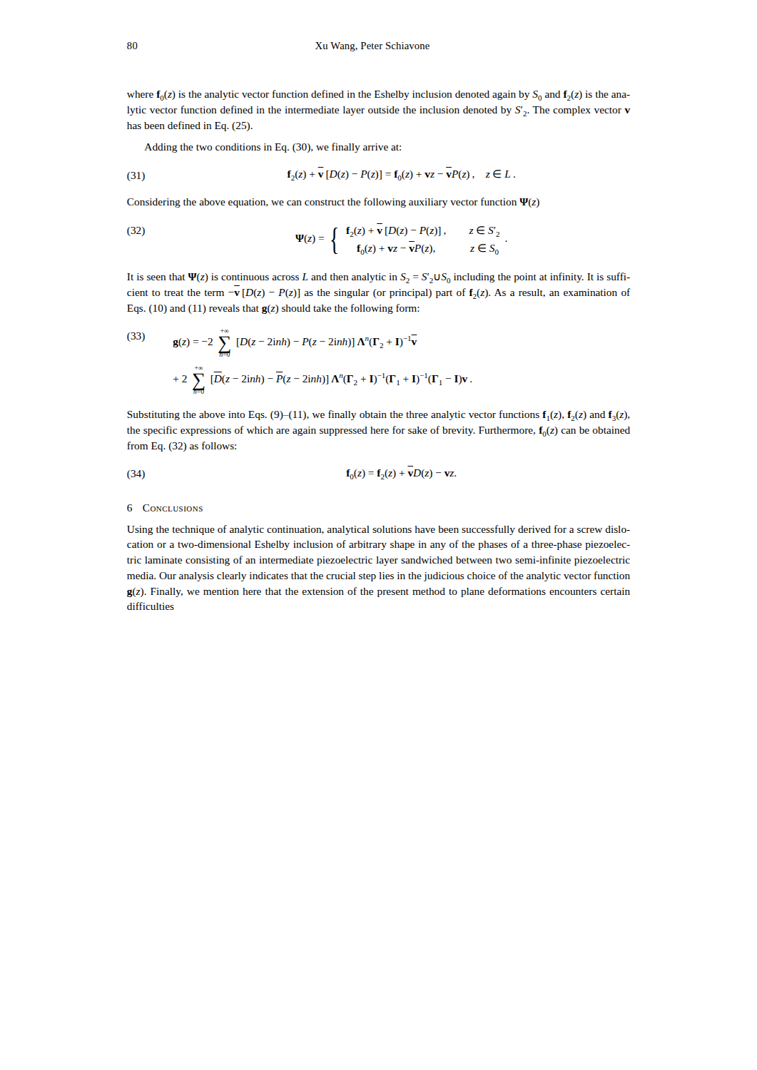80 Xu Wang, Peter Schiavone
where f0(z) is the analytic vector function defined in the Eshelby inclusion denoted again by S0 and f2(z) is the analytic vector function defined in the intermediate layer outside the inclusion denoted by S′2. The complex vector v has been defined in Eq. (25).
Adding the two conditions in Eq. (30), we finally arrive at:
(31) f2(z) + v [D(z) − P(z)] = f0(z) + vz − vP(z) , z ∈ L .
Considering the above equation, we can construct the following auxiliary vector function Ψ(z)
(32) Ψ(z) = {
| f 2 ( z ) + v [ D ( z ) − P ( z )] , | z ∈ S ′ 2 |
| f 0 ( z ) + v z − v P ( z ), | z ∈ S 0 |
 .
It is seen that Ψ(z) is continuous across L and then analytic in S2 = S′2∪S0 including the point at infinity. It is sufficient to treat the term −v [D(z) − P(z)] as the singular (or principal) part of f2(z). As a result, an examination of Eqs. (10) and (11) reveals that g(z) should take the following form:
(33) g(z) = −2 +∞∑n=0 [D(z − 2inh) − P(z − 2inh)] Λn(Γ2 + I)−1v
+ 2 +∞∑n=0 [D(z − 2inh) − P(z − 2inh)] Λn(Γ2 + I)−1(Γ1 + I)−1(Γ1 − I)v .
Substituting the above into Eqs. (9)–(11), we finally obtain the three analytic vector functions f1(z), f2(z) and f3(z), the specific expressions of which are again suppressed here for sake of brevity. Furthermore, f0(z) can be obtained from Eq. (32) as follows:
(34) f0(z) = f2(z) + vD(z) − vz.
6 Conclusions
Using the technique of analytic continuation, analytical solutions have been successfully derived for a screw dislocation or a two-dimensional Eshelby inclusion of arbitrary shape in any of the phases of a three-phase piezoelectric laminate consisting of an intermediate piezoelectric layer sandwiched between two semi-infinite piezoelectric media. Our analysis clearly indicates that the crucial step lies in the judicious choice of the analytic vector function g(z). Finally, we mention here that the extension of the present method to plane deformations encounters certain difficulties